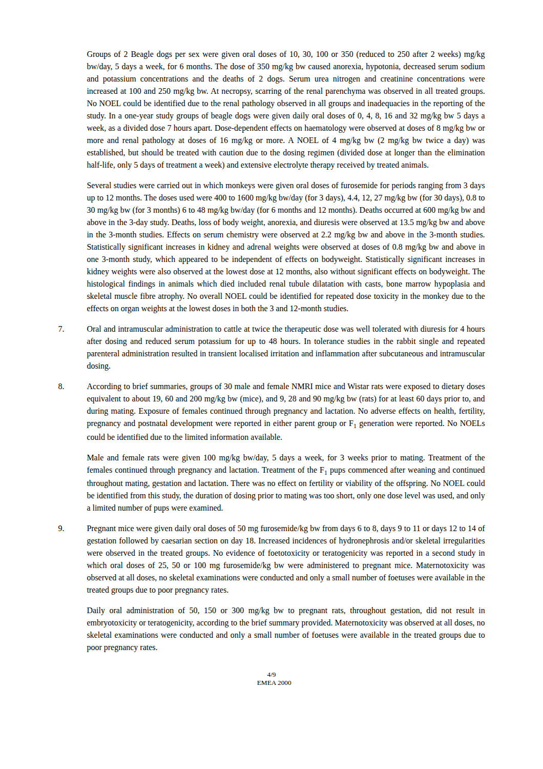Groups of 2 Beagle dogs per sex were given oral doses of 10, 30, 100 or 350 (reduced to 250 after 2 weeks) mg/kg bw/day, 5 days a week, for 6 months. The dose of 350 mg/kg bw caused anorexia, hypotonia, decreased serum sodium and potassium concentrations and the deaths of 2 dogs. Serum urea nitrogen and creatinine concentrations were increased at 100 and 250 mg/kg bw. At necropsy, scarring of the renal parenchyma was observed in all treated groups. No NOEL could be identified due to the renal pathology observed in all groups and inadequacies in the reporting of the study. In a one-year study groups of beagle dogs were given daily oral doses of 0, 4, 8, 16 and 32 mg/kg bw 5 days a week, as a divided dose 7 hours apart. Dose-dependent effects on haematology were observed at doses of 8 mg/kg bw or more and renal pathology at doses of 16 mg/kg or more. A NOEL of 4 mg/kg bw (2 mg/kg bw twice a day) was established, but should be treated with caution due to the dosing regimen (divided dose at longer than the elimination half-life, only 5 days of treatment a week) and extensive electrolyte therapy received by treated animals.
Several studies were carried out in which monkeys were given oral doses of furosemide for periods ranging from 3 days up to 12 months. The doses used were 400 to 1600 mg/kg bw/day (for 3 days), 4.4, 12, 27 mg/kg bw (for 30 days), 0.8 to 30 mg/kg bw (for 3 months) 6 to 48 mg/kg bw/day (for 6 months and 12 months). Deaths occurred at 600 mg/kg bw and above in the 3-day study. Deaths, loss of body weight, anorexia, and diuresis were observed at 13.5 mg/kg bw and above in the 3-month studies. Effects on serum chemistry were observed at 2.2 mg/kg bw and above in the 3-month studies. Statistically significant increases in kidney and adrenal weights were observed at doses of 0.8 mg/kg bw and above in one 3-month study, which appeared to be independent of effects on bodyweight. Statistically significant increases in kidney weights were also observed at the lowest dose at 12 months, also without significant effects on bodyweight. The histological findings in animals which died included renal tubule dilatation with casts, bone marrow hypoplasia and skeletal muscle fibre atrophy. No overall NOEL could be identified for repeated dose toxicity in the monkey due to the effects on organ weights at the lowest doses in both the 3 and 12-month studies.
7.
Oral and intramuscular administration to cattle at twice the therapeutic dose was well tolerated with diuresis for 4 hours after dosing and reduced serum potassium for up to 48 hours. In tolerance studies in the rabbit single and repeated parenteral administration resulted in transient localised irritation and inflammation after subcutaneous and intramuscular dosing.
8.
According to brief summaries, groups of 30 male and female NMRI mice and Wistar rats were exposed to dietary doses equivalent to about 19, 60 and 200 mg/kg bw (mice), and 9, 28 and 90 mg/kg bw (rats) for at least 60 days prior to, and during mating. Exposure of females continued through pregnancy and lactation. No adverse effects on health, fertility, pregnancy and postnatal development were reported in either parent group or F1 generation were reported. No NOELs could be identified due to the limited information available.
Male and female rats were given 100 mg/kg bw/day, 5 days a week, for 3 weeks prior to mating. Treatment of the females continued through pregnancy and lactation. Treatment of the F1 pups commenced after weaning and continued throughout mating, gestation and lactation. There was no effect on fertility or viability of the offspring. No NOEL could be identified from this study, the duration of dosing prior to mating was too short, only one dose level was used, and only a limited number of pups were examined.
9.
Pregnant mice were given daily oral doses of 50 mg furosemide/kg bw from days 6 to 8, days 9 to 11 or days 12 to 14 of gestation followed by caesarian section on day 18. Increased incidences of hydronephrosis and/or skeletal irregularities were observed in the treated groups. No evidence of foetotoxicity or teratogenicity was reported in a second study in which oral doses of 25, 50 or 100 mg furosemide/kg bw were administered to pregnant mice. Maternotoxicity was observed at all doses, no skeletal examinations were conducted and only a small number of foetuses were available in the treated groups due to poor pregnancy rates.
Daily oral administration of 50, 150 or 300 mg/kg bw to pregnant rats, throughout gestation, did not result in embryotoxicity or teratogenicity, according to the brief summary provided. Maternotoxicity was observed at all doses, no skeletal examinations were conducted and only a small number of foetuses were available in the treated groups due to poor pregnancy rates.
4/9
EMEA 2000